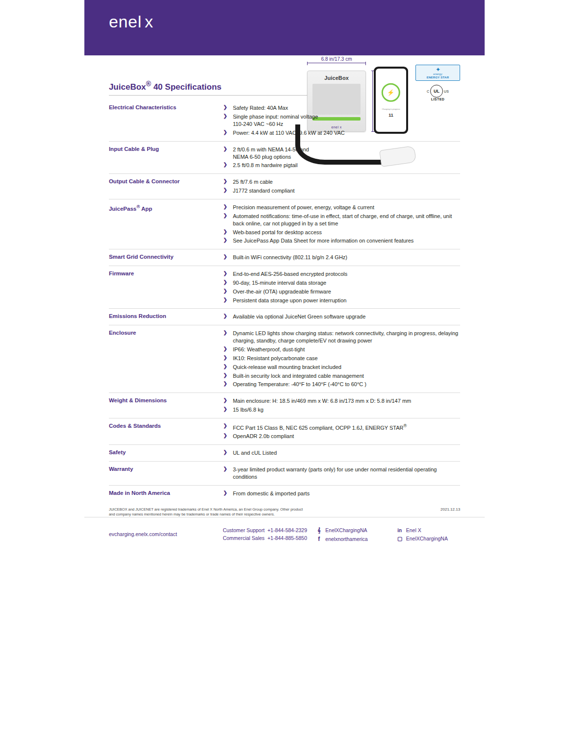enelx
6.8 in/17.3 cm
JuiceBox
enel x
18.5 in/47 cm
⚡
Charging in progress
11
✦
energy
ENERGY STAR
C UL US
LISTED
JuiceBox® 40 Specifications
| Electrical Characteristics | Safety Rated: 40A Max Single phase input: nominal voltage 110-240 VAC ~60 Hz Power: 4.4 kW at 110 VAC; 9.6 kW at 240 VAC |
| Input Cable & Plug | 2 ft/0.6 m with NEMA 14-50 and NEMA 6-50 plug options 2.5 ft/0.8 m hardwire pigtail |
| Output Cable & Connector | 25 ft/7.6 m cable J1772 standard compliant |
| JuicePass ® App | Precision measurement of power, energy, voltage & current Automated notifications: time-of-use in effect, start of charge, end of charge, unit offline, unit back online, car not plugged in by a set time Web-based portal for desktop access See JuicePass App Data Sheet for more information on convenient features |
| Smart Grid Connectivity | Built-in WiFi connectivity (802.11 b/g/n 2.4 GHz) |
| Firmware | End-to-end AES-256-based encrypted protocols 90-day, 15-minute interval data storage Over-the-air (OTA) upgradeable firmware Persistent data storage upon power interruption |
| Emissions Reduction | Available via optional JuiceNet Green software upgrade |
| Enclosure | Dynamic LED lights show charging status: network connectivity, charging in progress, delaying charging, standby, charge complete/EV not drawing power IP66: Weatherproof, dust-tight IK10: Resistant polycarbonate case Quick-release wall mounting bracket included Built-in security lock and integrated cable management Operating Temperature: -40°F to 140°F (-40°C to 60°C ) |
| Weight & Dimensions | Main enclosure: H: 18.5 in/469 mm x W: 6.8 in/173 mm x D: 5.8 in/147 mm 15 lbs/6.8 kg |
| Codes & Standards | FCC Part 15 Class B, NEC 625 compliant, OCPP 1.6J, ENERGY STAR ® OpenADR 2.0b compliant |
| Safety | UL and cUL Listed |
| Warranty | 3-year limited product warranty (parts only) for use under normal residential operating conditions |
| Made in North America | From domestic & imported parts |
2021.12.13 JUICEBOX and JUICENET are registered trademarks of Enel X North America, an Enel Group company. Other product
and company names mentioned herein may be trademarks or trade names of their respective owners.
evcharging.enelx.com/contact
Customer Support +1-844-584-2329
Commercial Sales +1-844-885-5850
𝄞EnelXChargingNA
fenelxnorthamerica
in Enel X
▢EnelXChargingNA